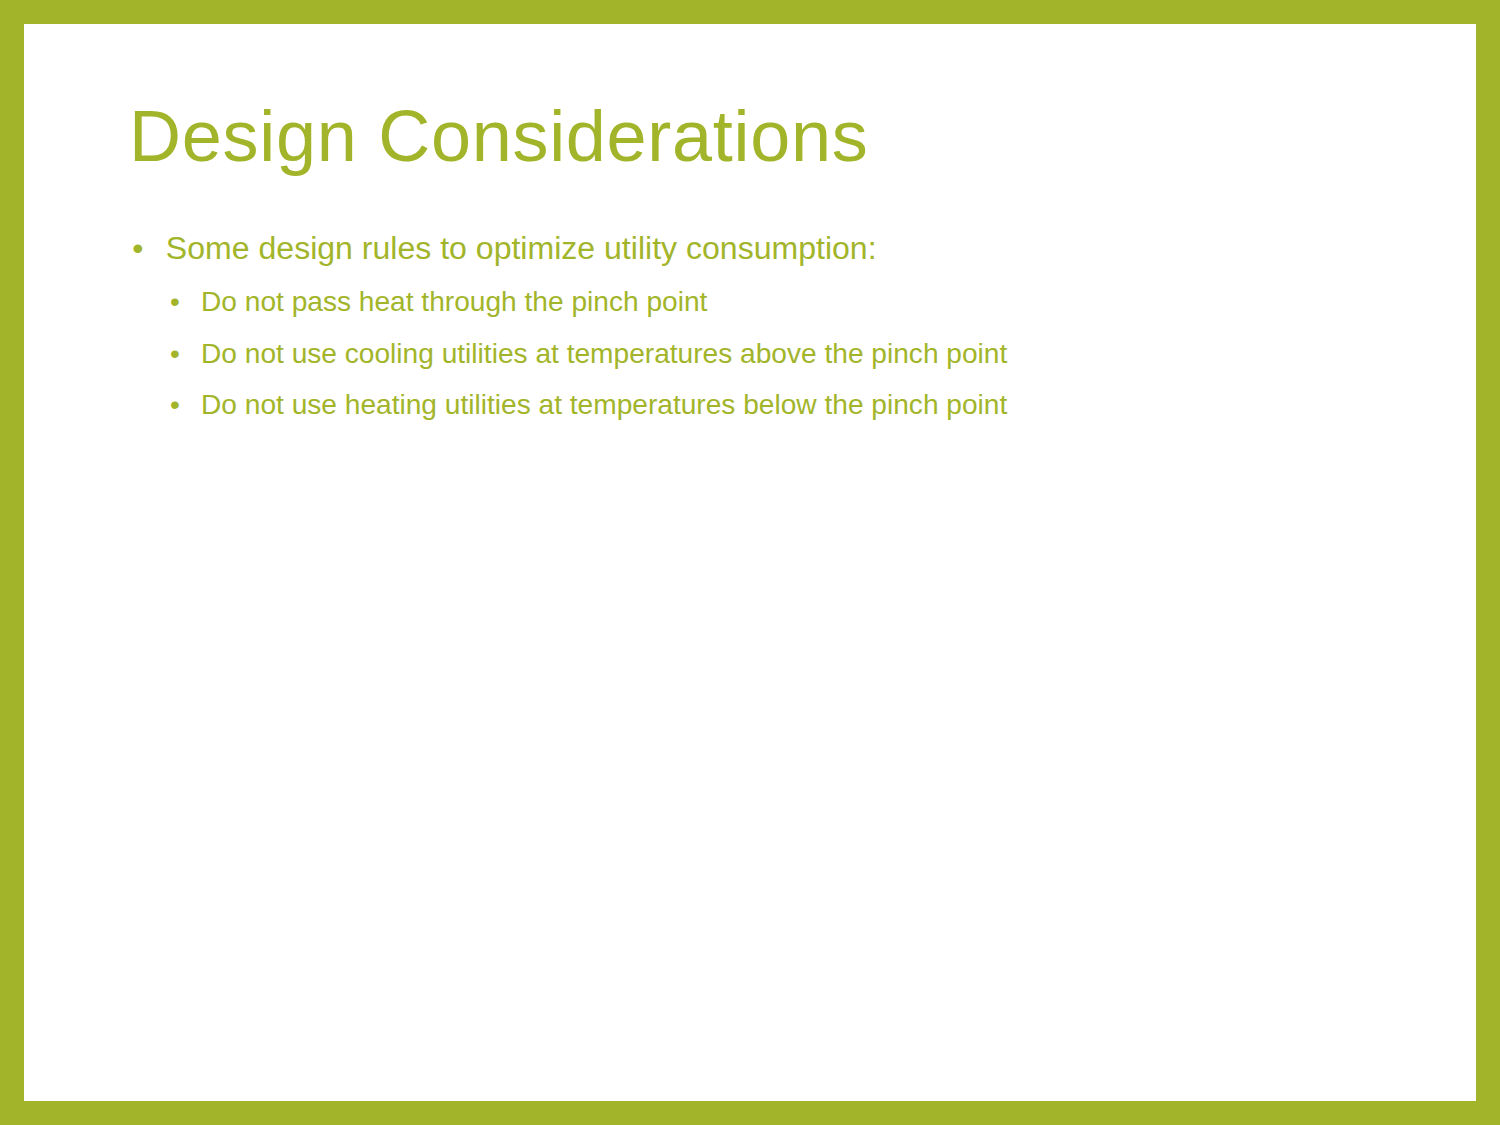Design Considerations
Some design rules to optimize utility consumption:
Do not pass heat through the pinch point
Do not use cooling utilities at temperatures above the pinch point
Do not use heating utilities at temperatures below the pinch point